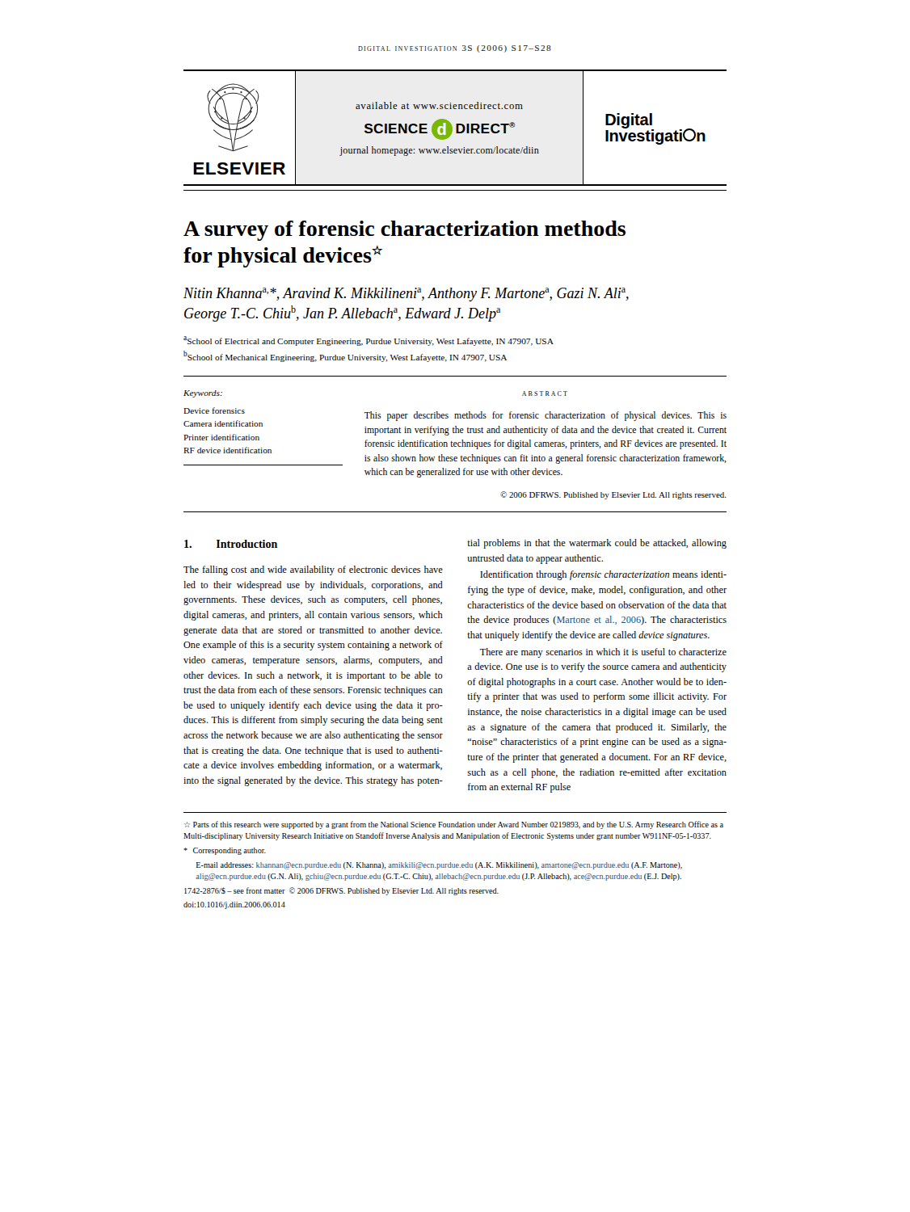digital investigation 3S (2006) S17–S28
ELSEVIER
available at www.sciencedirect.com
SCIENCE d DIRECT®
journal homepage: www.elsevier.com/locate/diin
Digital
Investigati n
A survey of forensic characterization methods
for physical devices☆
Nitin Khannaa,*, Aravind K. Mikkilinenia, Anthony F. Martonea, Gazi N. Alia,
George T.-C. Chiub, Jan P. Allebacha, Edward J. Delpa
aSchool of Electrical and Computer Engineering, Purdue University, West Lafayette, IN 47907, USA
bSchool of Mechanical Engineering, Purdue University, West Lafayette, IN 47907, USA
Keywords:
Device forensics
Camera identification
Printer identification
RF device identification
abstract
This paper describes methods for forensic characterization of physical devices. This is important in verifying the trust and authenticity of data and the device that created it. Current forensic identification techniques for digital cameras, printers, and RF devices are presented. It is also shown how these techniques can fit into a general forensic characterization framework, which can be generalized for use with other devices.
© 2006 DFRWS. Published by Elsevier Ltd. All rights reserved.
1. Introduction
The falling cost and wide availability of electronic devices have led to their widespread use by individuals, corporations, and governments. These devices, such as computers, cell phones, digital cameras, and printers, all contain various sensors, which generate data that are stored or transmitted to another device. One example of this is a security system containing a network of video cameras, temperature sensors, alarms, computers, and other devices. In such a network, it is important to be able to trust the data from each of these sensors. Forensic techniques can be used to uniquely identify each device using the data it produces. This is different from simply securing the data being sent across the network because we are also authenticating the sensor that is creating the data. One technique that is used to authenticate a device involves embedding information, or a watermark, into the signal generated by the device. This strategy has potential problems in that the watermark could be attacked, allowing untrusted data to appear authentic.
Identification through forensic characterization means identifying the type of device, make, model, configuration, and other characteristics of the device based on observation of the data that the device produces (Martone et al., 2006). The characteristics that uniquely identify the device are called device signatures.
There are many scenarios in which it is useful to characterize a device. One use is to verify the source camera and authenticity of digital photographs in a court case. Another would be to identify a printer that was used to perform some illicit activity. For instance, the noise characteristics in a digital image can be used as a signature of the camera that produced it. Similarly, the “noise” characteristics of a print engine can be used as a signature of the printer that generated a document. For an RF device, such as a cell phone, the radiation re-emitted after excitation from an external RF pulse
☆Parts of this research were supported by a grant from the National Science Foundation under Award Number 0219893, and by the U.S. Army Research Office as a Multi-disciplinary University Research Initiative on Standoff Inverse Analysis and Manipulation of Electronic Systems under grant number W911NF-05-1-0337.
*Corresponding author.
E-mail addresses: khannan@ecn.purdue.edu (N. Khanna), amikkili@ecn.purdue.edu (A.K. Mikkilineni), amartone@ecn.purdue.edu (A.F. Martone), alig@ecn.purdue.edu (G.N. Ali), gchiu@ecn.purdue.edu (G.T.-C. Chiu), allebach@ecn.purdue.edu (J.P. Allebach), ace@ecn.purdue.edu (E.J. Delp).
1742-2876/$ – see front matter © 2006 DFRWS. Published by Elsevier Ltd. All rights reserved.
doi:10.1016/j.diin.2006.06.014